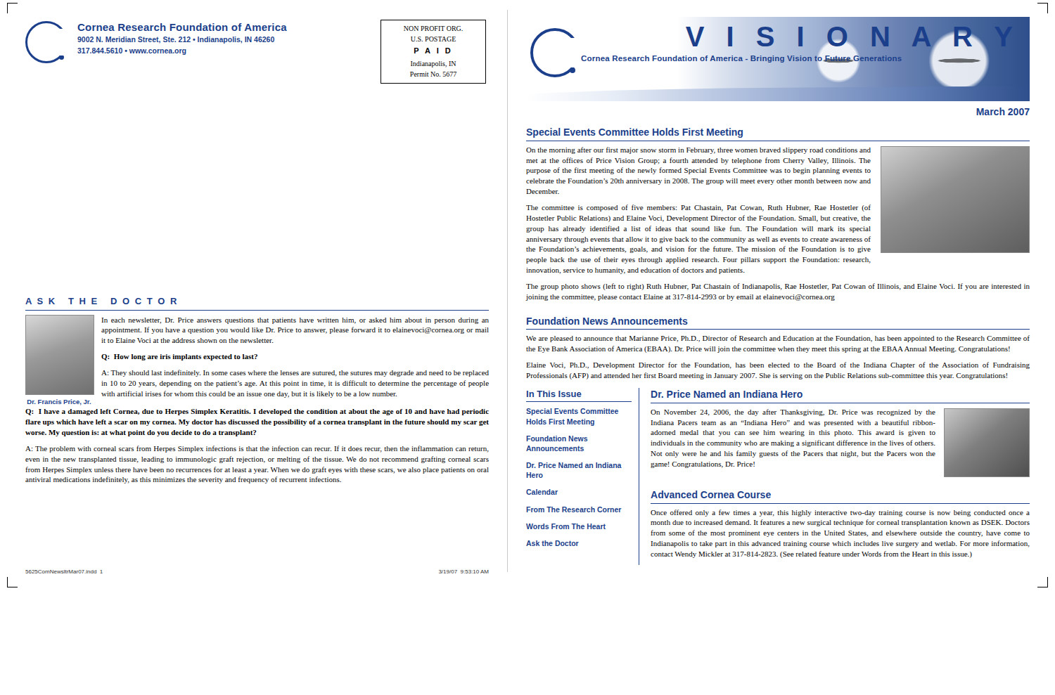NON PROFIT ORG.
U.S. POSTAGE
P A I D
Indianapolis, IN
Permit No. 5677
Cornea Research Foundation of America
9002 N. Meridian Street, Ste. 212 • Indianapolis, IN 46260
317.844.5610 • www.cornea.org
A S K T H E D O C T O R
Dr. Francis Price, Jr.
In each newsletter, Dr. Price answers questions that patients have written him, or asked him about in person during an appointment. If you have a question you would like Dr. Price to answer, please forward it to elainevoci@cornea.org or mail it to Elaine Voci at the address shown on the newsletter.
Q: How long are iris implants expected to last?
A: They should last indefinitely. In some cases where the lenses are sutured, the sutures may degrade and need to be replaced in 10 to 20 years, depending on the patient’s age. At this point in time, it is difficult to determine the percentage of people with artificial irises for whom this could be an issue one day, but it is likely to be a low number.
Q: I have a damaged left Cornea, due to Herpes Simplex Keratitis. I developed the condition at about the age of 10 and have had periodic flare ups which have left a scar on my cornea. My doctor has discussed the possibility of a cornea transplant in the future should my scar get worse. My question is: at what point do you decide to do a transplant?
A: The problem with corneal scars from Herpes Simplex infections is that the infection can recur. If it does recur, then the inflammation can return, even in the new transplanted tissue, leading to immunologic graft rejection, or melting of the tissue. We do not recommend grafting corneal scars from Herpes Simplex unless there have been no recurrences for at least a year. When we do graft eyes with these scars, we also place patients on oral antiviral medications indefinitely, as this minimizes the severity and frequency of recurrent infections.
5625ComNewsltrMar07.indd 1 3/19/07 9:53:10 AM
V I S I O N A R Y
Cornea Research Foundation of America - Bringing Vision to Future Generations
March 2007
Special Events Committee Holds First Meeting
On the morning after our first major snow storm in February, three women braved slippery road conditions and met at the offices of Price Vision Group; a fourth attended by telephone from Cherry Valley, Illinois. The purpose of the first meeting of the newly formed Special Events Committee was to begin planning events to celebrate the Foundation’s 20th anniversary in 2008. The group will meet every other month between now and December.
The committee is composed of five members: Pat Chastain, Pat Cowan, Ruth Hubner, Rae Hostetler (of Hostetler Public Relations) and Elaine Voci, Development Director of the Foundation. Small, but creative, the group has already identified a list of ideas that sound like fun. The Foundation will mark its special anniversary through events that allow it to give back to the community as well as events to create awareness of the Foundation’s achievements, goals, and vision for the future. The mission of the Foundation is to give people back the use of their eyes through applied research. Four pillars support the Foundation: research, innovation, service to humanity, and education of doctors and patients.
The group photo shows (left to right) Ruth Hubner, Pat Chastain of Indianapolis, Rae Hostetler, Pat Cowan of Illinois, and Elaine Voci. If you are interested in joining the committee, please contact Elaine at 317-814-2993 or by email at elainevoci@cornea.org
Foundation News Announcements
We are pleased to announce that Marianne Price, Ph.D., Director of Research and Education at the Foundation, has been appointed to the Research Committee of the Eye Bank Association of America (EBAA). Dr. Price will join the committee when they meet this spring at the EBAA Annual Meeting. Congratulations!
Elaine Voci, Ph.D., Development Director for the Foundation, has been elected to the Board of the Indiana Chapter of the Association of Fundraising Professionals (AFP) and attended her first Board meeting in January 2007. She is serving on the Public Relations sub-committee this year. Congratulations!
In This Issue
Special Events Committee Holds First Meeting
Foundation News Announcements
Dr. Price Named an Indiana Hero
Calendar
From The Research Corner
Words From The Heart
Ask the Doctor
Dr. Price Named an Indiana Hero
On November 24, 2006, the day after Thanksgiving, Dr. Price was recognized by the Indiana Pacers team as an “Indiana Hero” and was presented with a beautiful ribbon-adorned medal that you can see him wearing in this photo. This award is given to individuals in the community who are making a significant difference in the lives of others. Not only were he and his family guests of the Pacers that night, but the Pacers won the game! Congratulations, Dr. Price!
Advanced Cornea Course
Once offered only a few times a year, this highly interactive two-day training course is now being conducted once a month due to increased demand. It features a new surgical technique for corneal transplantation known as DSEK. Doctors from some of the most prominent eye centers in the United States, and elsewhere outside the country, have come to Indianapolis to take part in this advanced training course which includes live surgery and wetlab. For more information, contact Wendy Mickler at 317-814-2823. (See related feature under Words from the Heart in this issue.)